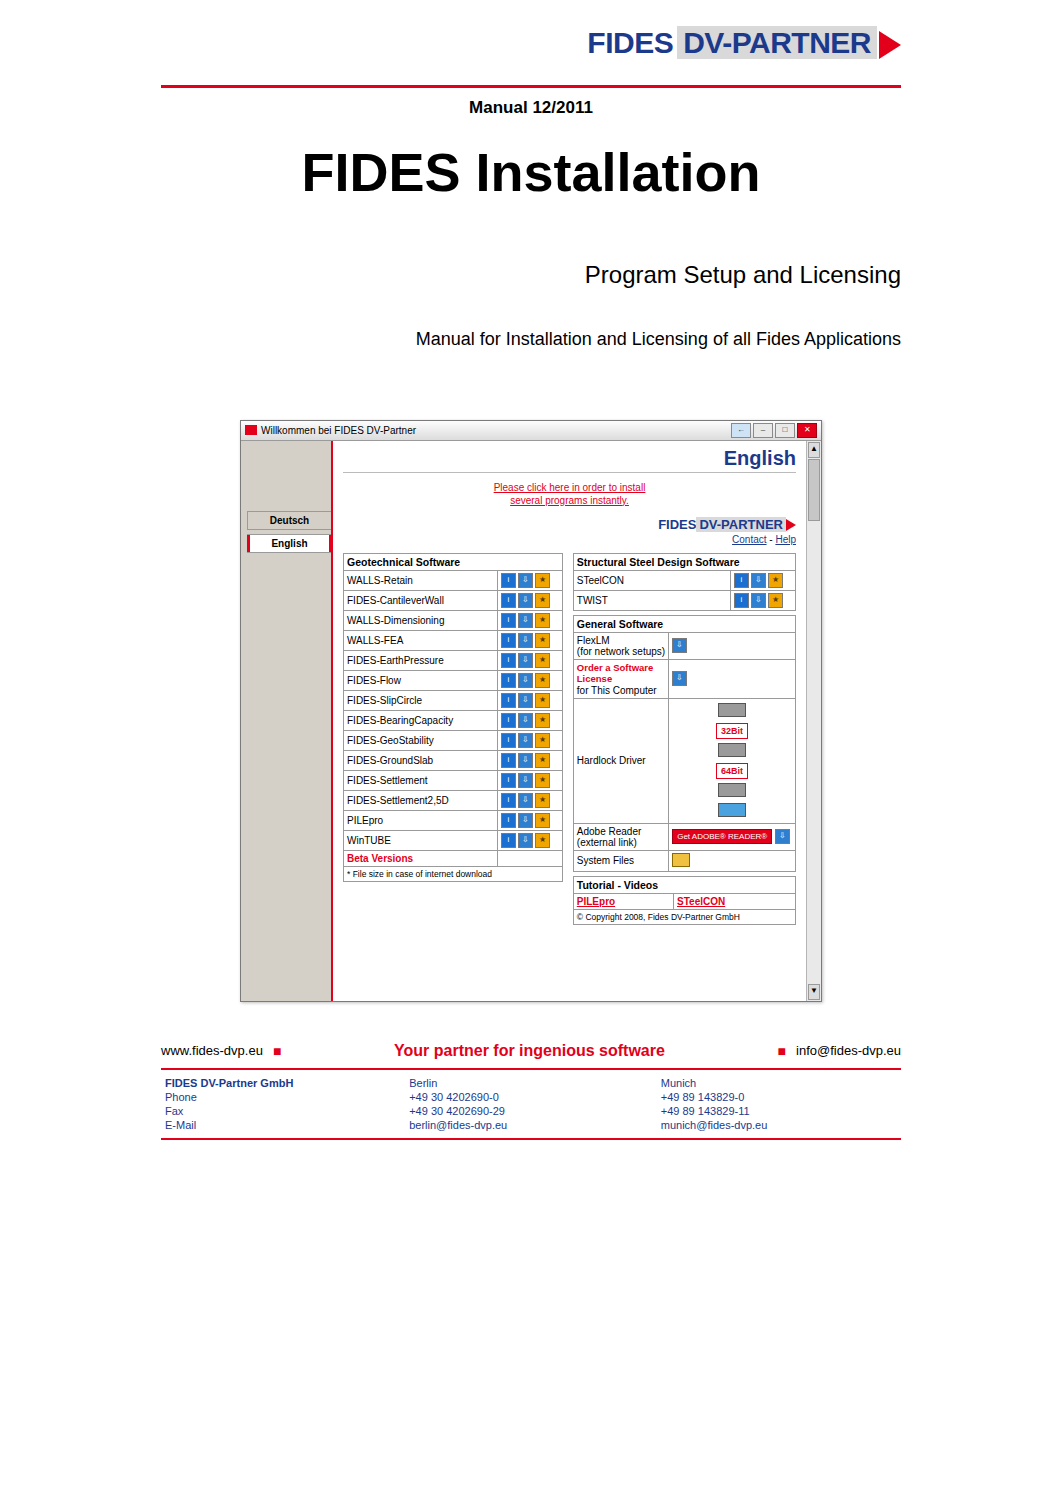FIDES DV-PARTNER
Manual 12/2011
FIDES Installation
Program Setup and Licensing
Manual for Installation and Licensing of all Fides Applications
Willkommen bei FIDES DV-Partner
← – □ ✕
Deutsch
English
English
Please click here in order to install
several programs instantly.
FIDES DV-PARTNER
Contact - Help
Geotechnical Software
| WALLS-Retain | i ⇩ ★ |
| FIDES-CantileverWall | i ⇩ ★ |
| WALLS-Dimensioning | i ⇩ ★ |
| WALLS-FEA | i ⇩ ★ |
| FIDES-EarthPressure | i ⇩ ★ |
| FIDES-Flow | i ⇩ ★ |
| FIDES-SlipCircle | i ⇩ ★ |
| FIDES-BearingCapacity | i ⇩ ★ |
| FIDES-GeoStability | i ⇩ ★ |
| FIDES-GroundSlab | i ⇩ ★ |
| FIDES-Settlement | i ⇩ ★ |
| FIDES-Settlement2,5D | i ⇩ ★ |
| PILEpro | i ⇩ ★ |
| WinTUBE | i ⇩ ★ |
| Beta Versions | |
| * File size in case of internet download |
Structural Steel Design Software
| STeelCON | i ⇩ ★ |
| TWIST | i ⇩ ★ |
General Software
| FlexLM (for network setups) | ⇩ |
| Order a Software License for This Computer | ⇩ |
| Hardlock Driver | 32Bit 64Bit |
| Adobe Reader (external link) | Get ADOBE® READER® ⇩ |
| System Files | |
Tutorial - Videos
| PILEpro | STeelCON |
© Copyright 2008, Fides DV-Partner GmbH
▲
▼
www.fides-dvp.eu ■ Your partner for ingenious software ■ info@fides-dvp.eu
| FIDES DV-Partner GmbH | Berlin | Munich |
| Phone | +49 30 4202690-0 | +49 89 143829-0 |
| Fax | +49 30 4202690-29 | +49 89 143829-11 |
| E-Mail | berlin@fides-dvp.eu | munich@fides-dvp.eu |